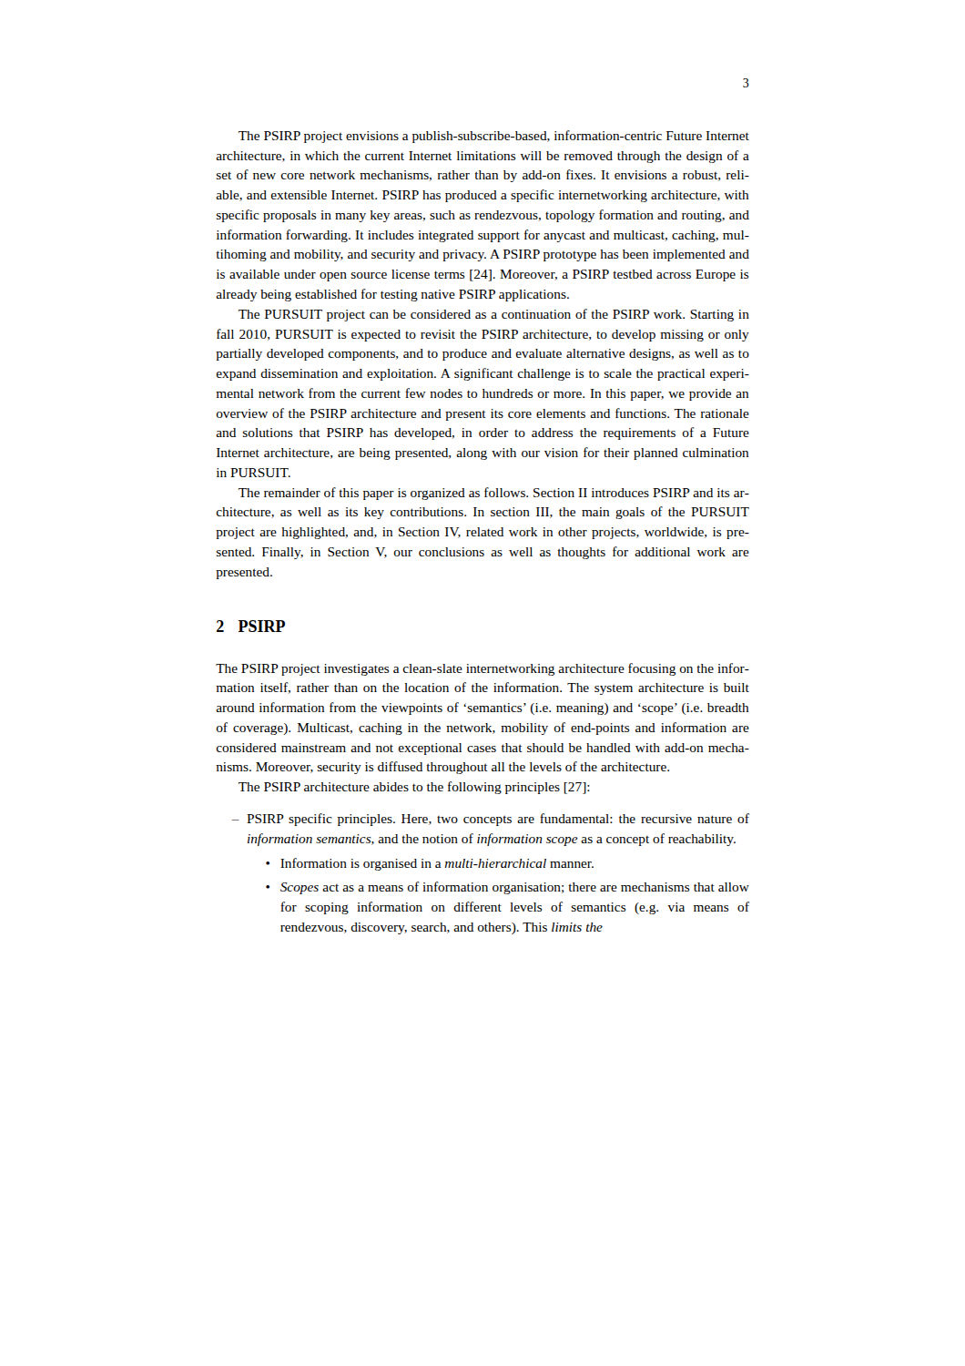3
The PSIRP project envisions a publish-subscribe-based, information-centric Future Internet architecture, in which the current Internet limitations will be removed through the design of a set of new core network mechanisms, rather than by add-on fixes. It envisions a robust, reliable, and extensible Internet. PSIRP has produced a specific internetworking architecture, with specific proposals in many key areas, such as rendezvous, topology formation and routing, and information forwarding. It includes integrated support for anycast and multicast, caching, multihoming and mobility, and security and privacy. A PSIRP prototype has been implemented and is available under open source license terms [24]. Moreover, a PSIRP testbed across Europe is already being established for testing native PSIRP applications.
The PURSUIT project can be considered as a continuation of the PSIRP work. Starting in fall 2010, PURSUIT is expected to revisit the PSIRP architecture, to develop missing or only partially developed components, and to produce and evaluate alternative designs, as well as to expand dissemination and exploitation. A significant challenge is to scale the practical experimental network from the current few nodes to hundreds or more. In this paper, we provide an overview of the PSIRP architecture and present its core elements and functions. The rationale and solutions that PSIRP has developed, in order to address the requirements of a Future Internet architecture, are being presented, along with our vision for their planned culmination in PURSUIT.
The remainder of this paper is organized as follows. Section II introduces PSIRP and its architecture, as well as its key contributions. In section III, the main goals of the PURSUIT project are highlighted, and, in Section IV, related work in other projects, worldwide, is presented. Finally, in Section V, our conclusions as well as thoughts for additional work are presented.
2 PSIRP
The PSIRP project investigates a clean-slate internetworking architecture focusing on the information itself, rather than on the location of the information. The system architecture is built around information from the viewpoints of ‘semantics’ (i.e. meaning) and ‘scope’ (i.e. breadth of coverage). Multicast, caching in the network, mobility of end-points and information are considered mainstream and not exceptional cases that should be handled with add-on mechanisms. Moreover, security is diffused throughout all the levels of the architecture.
The PSIRP architecture abides to the following principles [27]:
PSIRP specific principles. Here, two concepts are fundamental: the recursive nature of information semantics, and the notion of information scope as a concept of reachability.
Information is organised in a multi-hierarchical manner.
Scopes act as a means of information organisation; there are mechanisms that allow for scoping information on different levels of semantics (e.g. via means of rendezvous, discovery, search, and others). This limits the